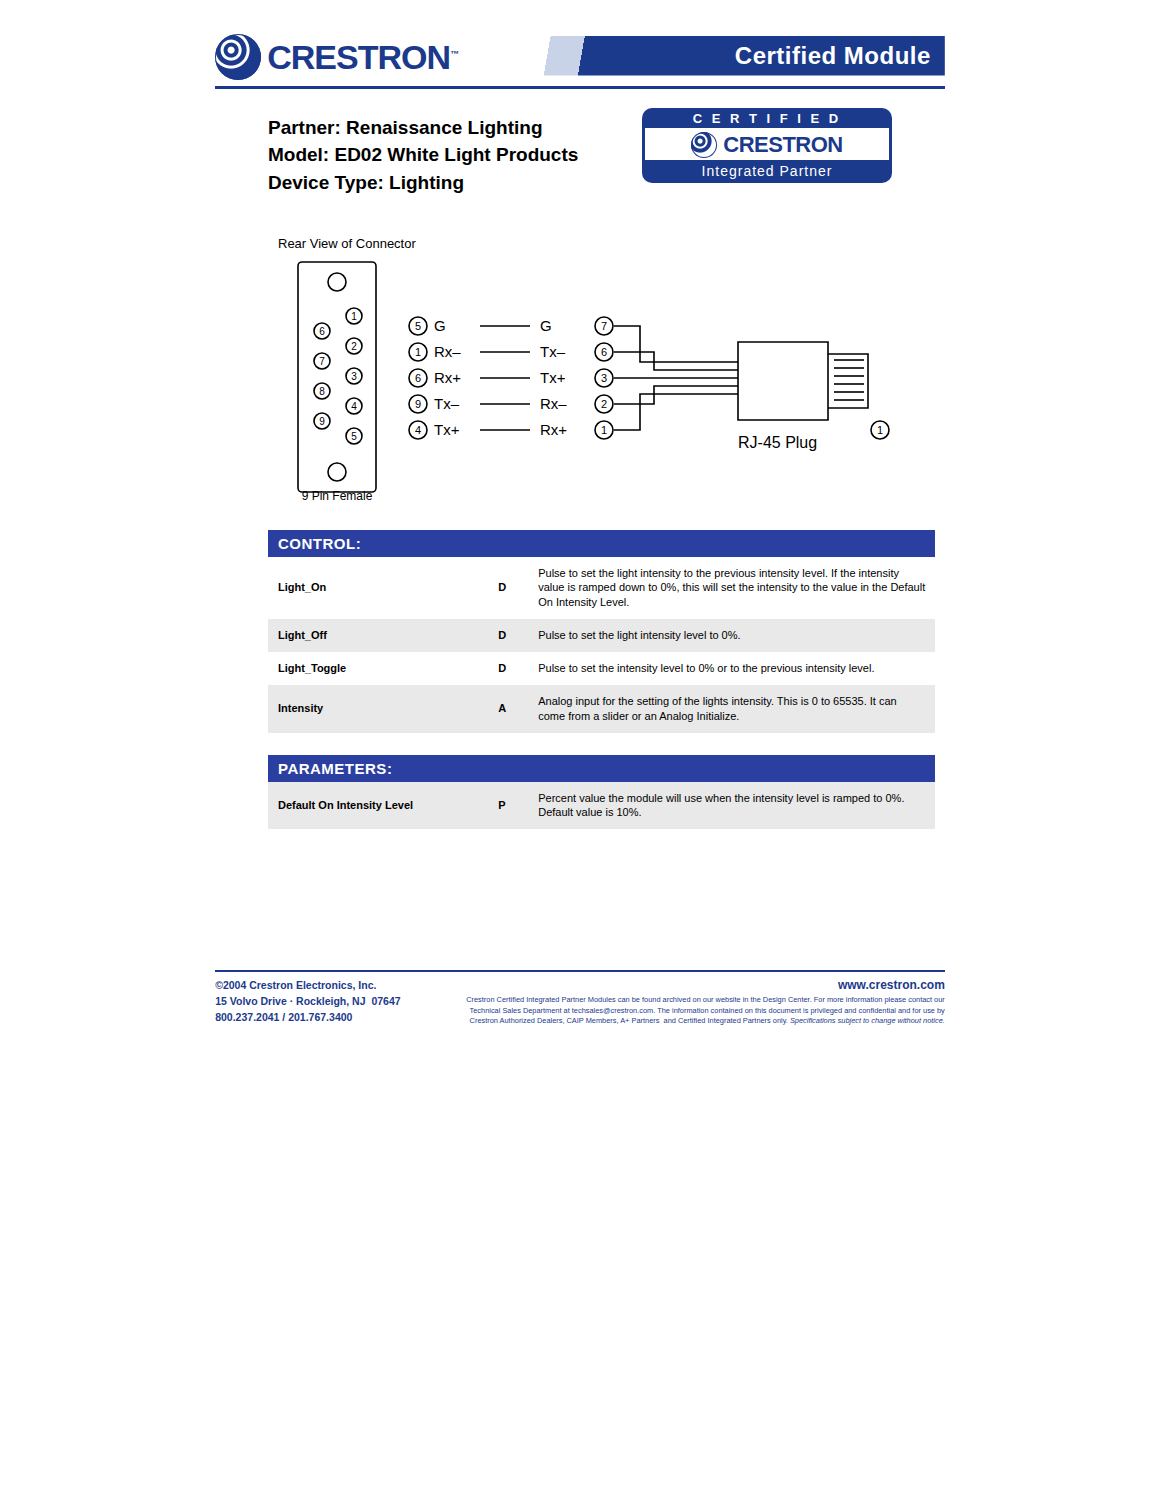CRESTRON™
Certified Module
Partner: Renaissance Lighting
Model: ED02 White Light Products
Device Type: Lighting
C E R T I F I E D
CRESTRON
Integrated Partner
Rear View of Connector 1 2 3 4 5 6 7 8 9 9 Pin Female 5 G 1 Rx– 6 Rx+ 9 Tx– 4 Tx+ G Tx– Tx+ Rx– Rx+ 7 6 3 2 1 RJ-45 Plug 1
CONTROL:
| Light_On | D | Pulse to set the light intensity to the previous intensity level. If the intensity value is ramped down to 0%, this will set the intensity to the value in the Default On Intensity Level. |
| Light_Off | D | Pulse to set the light intensity level to 0%. |
| Light_Toggle | D | Pulse to set the intensity level to 0% or to the previous intensity level. |
| Intensity | A | Analog input for the setting of the lights intensity. This is 0 to 65535. It can come from a slider or an Analog Initialize. |
PARAMETERS:
| Default On Intensity Level | P | Percent value the module will use when the intensity level is ramped to 0%. Default value is 10%. |
©2004 Crestron Electronics, Inc.
15 Volvo Drive · Rockleigh, NJ 07647
800.237.2041 / 201.767.3400
www.crestron.com
Crestron Certified Integrated Partner Modules can be found archived on our website in the Design Center. For more information please contact our Technical Sales Department at techsales@crestron.com. The information contained on this document is privileged and confidential and for use by Crestron Authorized Dealers, CAIP Members, A+ Partners and Certified Integrated Partners only. Specifications subject to change without notice.